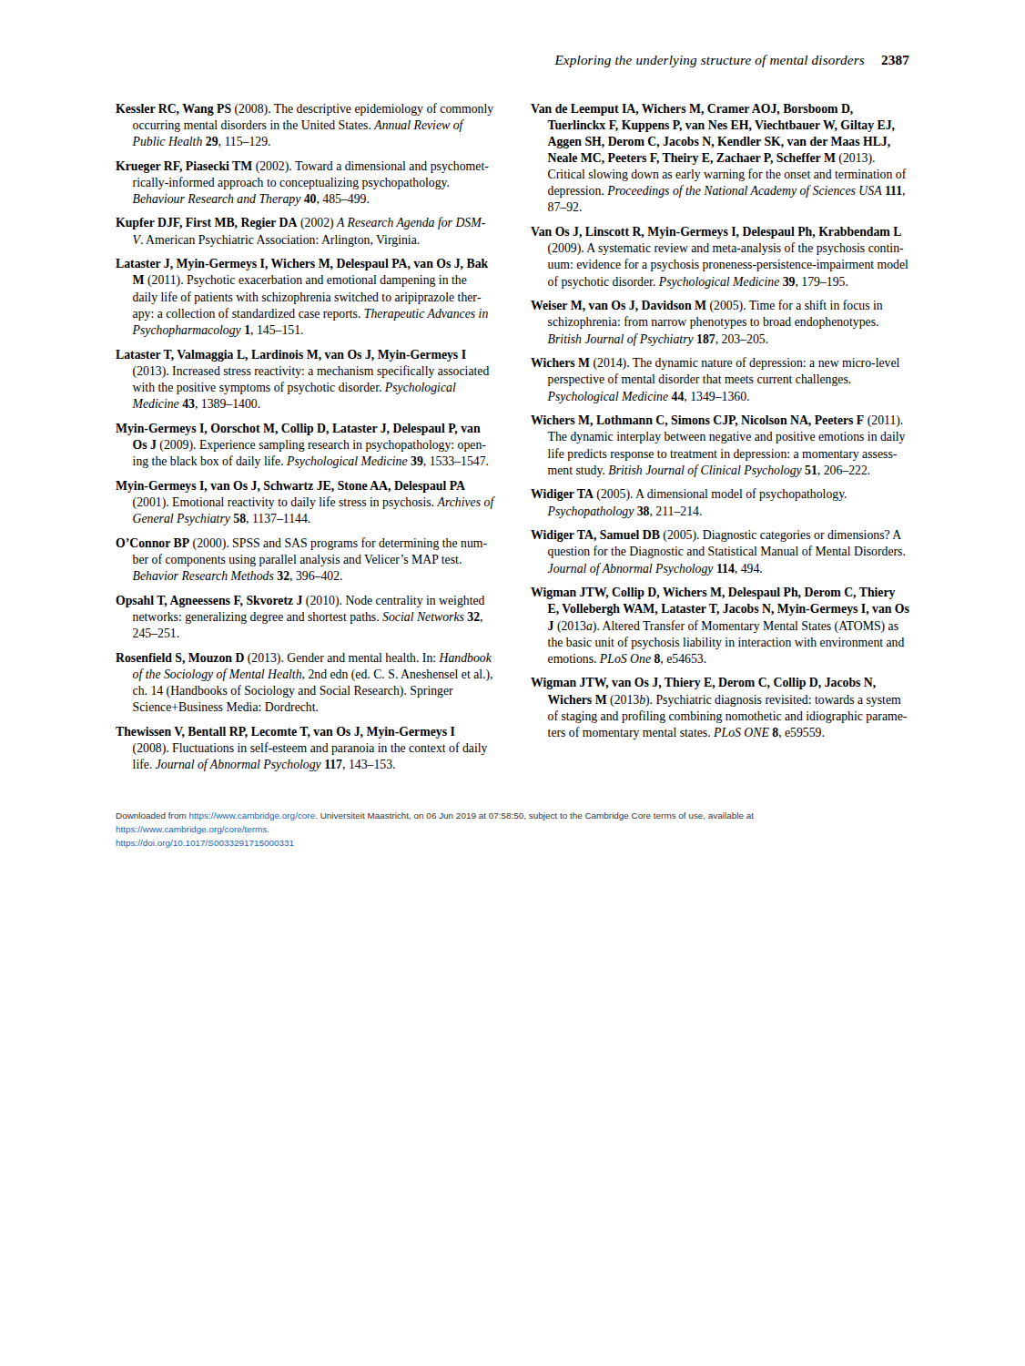Exploring the underlying structure of mental disorders2387
Kessler RC, Wang PS (2008). The descriptive epidemiology of commonly occurring mental disorders in the United States. Annual Review of Public Health 29, 115–129.
Krueger RF, Piasecki TM (2002). Toward a dimensional and psychometrically-informed approach to conceptualizing psychopathology. Behaviour Research and Therapy 40, 485–499.
Kupfer DJF, First MB, Regier DA (2002) A Research Agenda for DSM-V. American Psychiatric Association: Arlington, Virginia.
Lataster J, Myin-Germeys I, Wichers M, Delespaul PA, van Os J, Bak M (2011). Psychotic exacerbation and emotional dampening in the daily life of patients with schizophrenia switched to aripiprazole therapy: a collection of standardized case reports. Therapeutic Advances in Psychopharmacology 1, 145–151.
Lataster T, Valmaggia L, Lardinois M, van Os J, Myin-Germeys I (2013). Increased stress reactivity: a mechanism specifically associated with the positive symptoms of psychotic disorder. Psychological Medicine 43, 1389–1400.
Myin-Germeys I, Oorschot M, Collip D, Lataster J, Delespaul P, van Os J (2009). Experience sampling research in psychopathology: opening the black box of daily life. Psychological Medicine 39, 1533–1547.
Myin-Germeys I, van Os J, Schwartz JE, Stone AA, Delespaul PA (2001). Emotional reactivity to daily life stress in psychosis. Archives of General Psychiatry 58, 1137–1144.
O’Connor BP (2000). SPSS and SAS programs for determining the number of components using parallel analysis and Velicer’s MAP test. Behavior Research Methods 32, 396–402.
Opsahl T, Agneessens F, Skvoretz J (2010). Node centrality in weighted networks: generalizing degree and shortest paths. Social Networks 32, 245–251.
Rosenfield S, Mouzon D (2013). Gender and mental health. In: Handbook of the Sociology of Mental Health, 2nd edn (ed. C. S. Aneshensel et al.), ch. 14 (Handbooks of Sociology and Social Research). Springer Science+Business Media: Dordrecht.
Thewissen V, Bentall RP, Lecomte T, van Os J, Myin-Germeys I (2008). Fluctuations in self-esteem and paranoia in the context of daily life. Journal of Abnormal Psychology 117, 143–153.
Van de Leemput IA, Wichers M, Cramer AOJ, Borsboom D, Tuerlinckx F, Kuppens P, van Nes EH, Viechtbauer W, Giltay EJ, Aggen SH, Derom C, Jacobs N, Kendler SK, van der Maas HLJ, Neale MC, Peeters F, Theiry E, Zachaer P, Scheffer M (2013). Critical slowing down as early warning for the onset and termination of depression. Proceedings of the National Academy of Sciences USA 111, 87–92.
Van Os J, Linscott R, Myin-Germeys I, Delespaul Ph, Krabbendam L (2009). A systematic review and meta-analysis of the psychosis continuum: evidence for a psychosis proneness-persistence-impairment model of psychotic disorder. Psychological Medicine 39, 179–195.
Weiser M, van Os J, Davidson M (2005). Time for a shift in focus in schizophrenia: from narrow phenotypes to broad endophenotypes. British Journal of Psychiatry 187, 203–205.
Wichers M (2014). The dynamic nature of depression: a new micro-level perspective of mental disorder that meets current challenges. Psychological Medicine 44, 1349–1360.
Wichers M, Lothmann C, Simons CJP, Nicolson NA, Peeters F (2011). The dynamic interplay between negative and positive emotions in daily life predicts response to treatment in depression: a momentary assessment study. British Journal of Clinical Psychology 51, 206–222.
Widiger TA (2005). A dimensional model of psychopathology. Psychopathology 38, 211–214.
Widiger TA, Samuel DB (2005). Diagnostic categories or dimensions? A question for the Diagnostic and Statistical Manual of Mental Disorders. Journal of Abnormal Psychology 114, 494.
Wigman JTW, Collip D, Wichers M, Delespaul Ph, Derom C, Thiery E, Vollebergh WAM, Lataster T, Jacobs N, Myin-Germeys I, van Os J (2013a). Altered Transfer of Momentary Mental States (ATOMS) as the basic unit of psychosis liability in interaction with environment and emotions. PLoS One 8, e54653.
Wigman JTW, van Os J, Thiery E, Derom C, Collip D, Jacobs N, Wichers M (2013b). Psychiatric diagnosis revisited: towards a system of staging and profiling combining nomothetic and idiographic parameters of momentary mental states. PLoS ONE 8, e59559.
Downloaded from https://www.cambridge.org/core. Universiteit Maastricht, on 06 Jun 2019 at 07:58:50, subject to the Cambridge Core terms of use, available at https://www.cambridge.org/core/terms. https://doi.org/10.1017/S0033291715000331